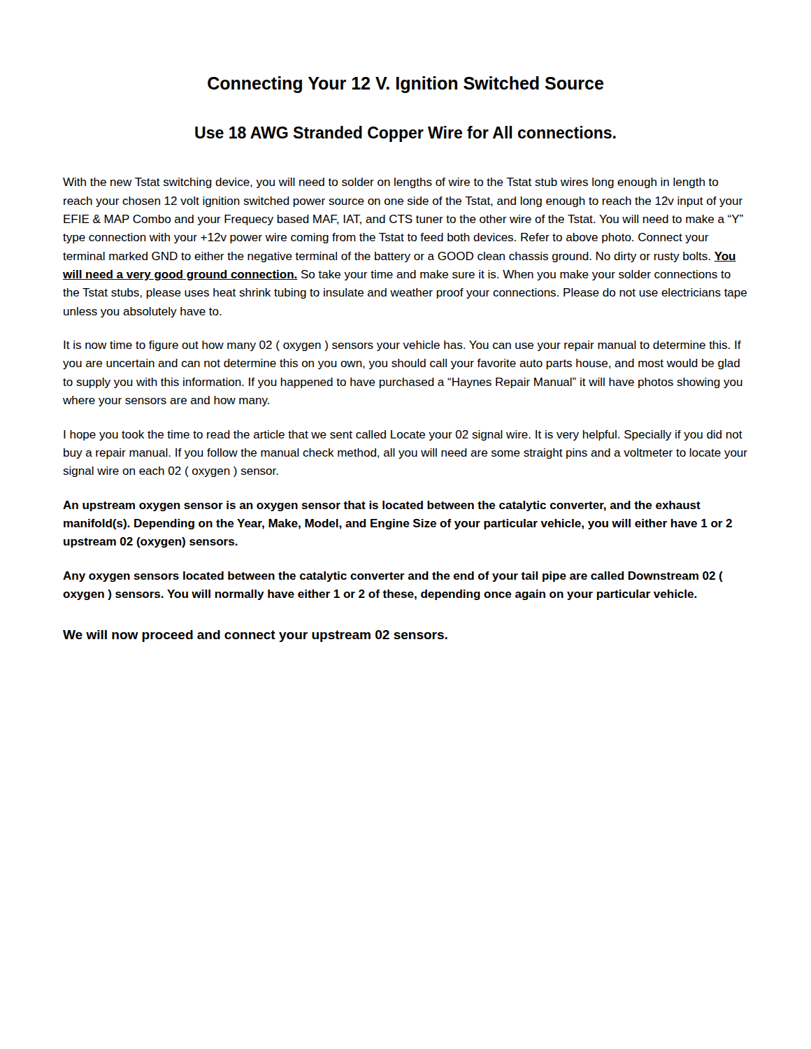Connecting Your 12 V. Ignition Switched Source
Use 18 AWG Stranded Copper Wire for All connections.
With the new Tstat switching device, you will need to solder on lengths of wire to the Tstat stub wires long enough in length to reach your chosen 12 volt ignition switched power source on one side of the Tstat, and long enough to reach the 12v input of your EFIE & MAP Combo and your Frequecy based MAF, IAT, and CTS tuner to the other wire of the Tstat. You will need to make a “Y” type connection with your +12v power wire coming from the Tstat to feed both devices. Refer to above photo. Connect your terminal marked GND to either the negative terminal of the battery or a GOOD clean chassis ground. No dirty or rusty bolts. You will need a very good ground connection. So take your time and make sure it is. When you make your solder connections to the Tstat stubs, please uses heat shrink tubing to insulate and weather proof your connections. Please do not use electricians tape unless you absolutely have to.
It is now time to figure out how many 02 ( oxygen ) sensors your vehicle has. You can use your repair manual to determine this. If you are uncertain and can not determine this on you own, you should call your favorite auto parts house, and most would be glad to supply you with this information. If you happened to have purchased a “Haynes Repair Manual” it will have photos showing you where your sensors are and how many.
I hope you took the time to read the article that we sent called Locate your 02 signal wire. It is very helpful. Specially if you did not buy a repair manual. If you follow the manual check method, all you will need are some straight pins and a voltmeter to locate your signal wire on each 02 ( oxygen ) sensor.
An upstream oxygen sensor is an oxygen sensor that is located between the catalytic converter, and the exhaust manifold(s). Depending on the Year, Make, Model, and Engine Size of your particular vehicle, you will either have 1 or 2 upstream 02 (oxygen) sensors.
Any oxygen sensors located between the catalytic converter and the end of your tail pipe are called Downstream 02 ( oxygen ) sensors. You will normally have either 1 or 2 of these, depending once again on your particular vehicle.
We will now proceed and connect your upstream 02 sensors.